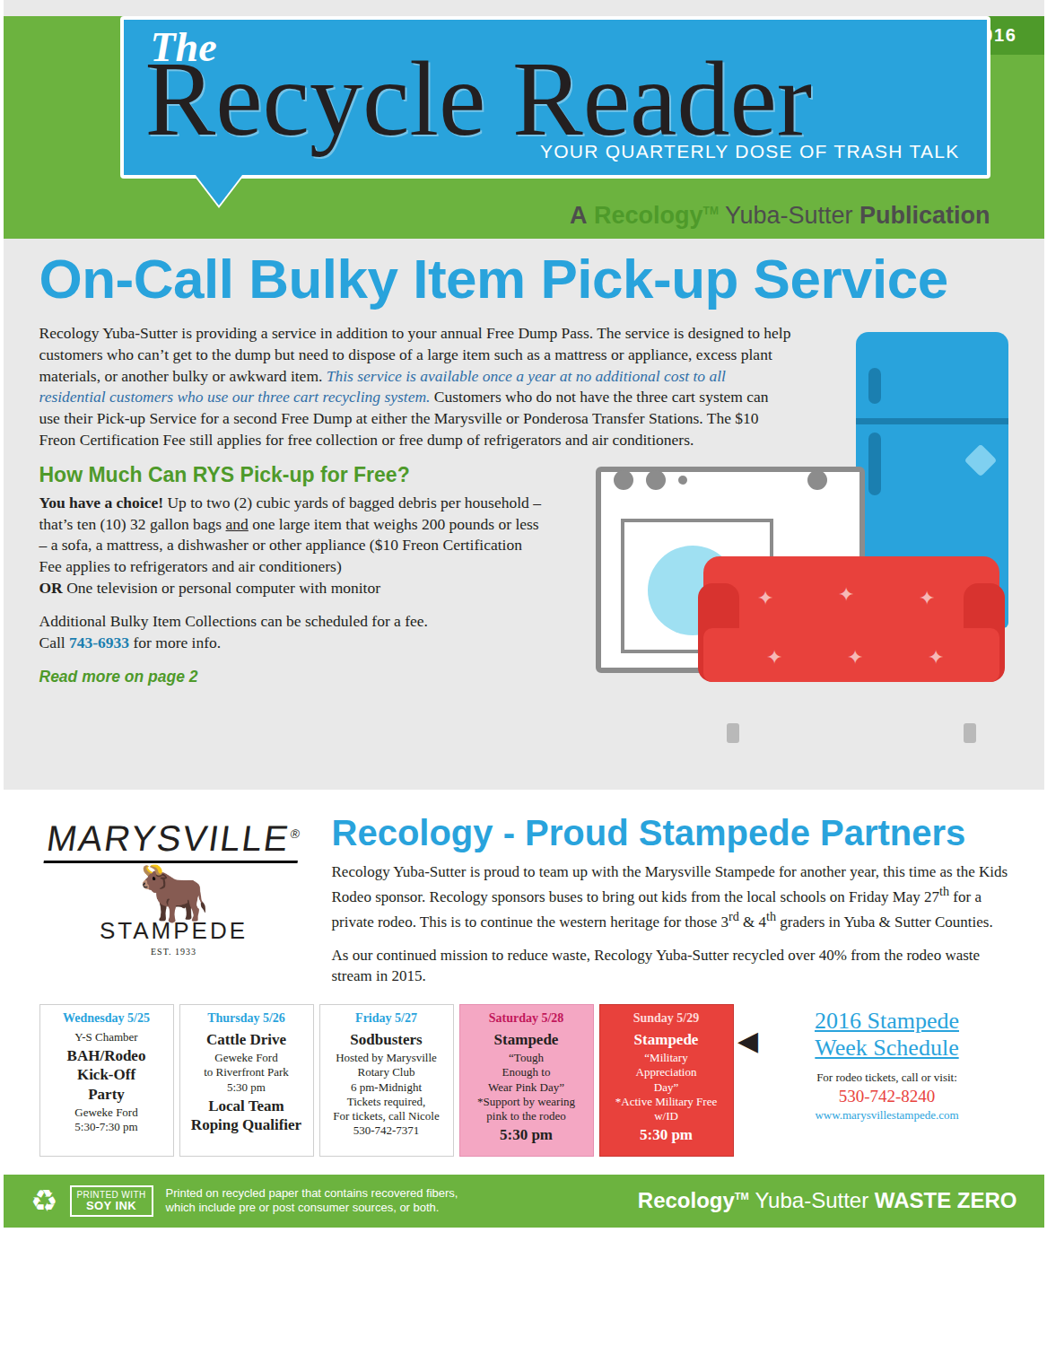SPRING 2016
The
Recycle Reader
YOUR QUARTERLY DOSE OF TRASH TALK
A RecologyTM Yuba-Sutter Publication
On-Call Bulky Item Pick-up Service
✦✦✦ ✦✦✦
Recology Yuba-Sutter is providing a service in addition to your annual Free Dump Pass. The service is designed to help customers who can’t get to the dump but need to dispose of a large item such as a mattress or appliance, excess plant materials, or another bulky or awkward item. This service is available once a year at no additional cost to all residential customers who use our three cart recycling system. Customers who do not have the three cart system can use their Pick-up Service for a second Free Dump at either the Marysville or Ponderosa Transfer Stations. The $10 Freon Certification Fee still applies for free collection or free dump of refrigerators and air conditioners.
How Much Can RYS Pick-up for Free?
You have a choice! Up to two (2) cubic yards of bagged debris per household – that’s ten (10) 32 gallon bags and one large item that weighs 200 pounds or less – a sofa, a mattress, a dishwasher or other appliance ($10 Freon Certification Fee applies to refrigerators and air conditioners)
OR One television or personal computer with monitor
Additional Bulky Item Collections can be scheduled for a fee.
Call 743-6933 for more info.
Read more on page 2
MARYSVILLE®
🐂
STAMPEDE
EST. 1933
Recology - Proud Stampede Partners
Recology Yuba-Sutter is proud to team up with the Marysville Stampede for another year, this time as the Kids Rodeo sponsor. Recology sponsors buses to bring out kids from the local schools on Friday May 27th for a private rodeo. This is to continue the western heritage for those 3rd & 4th graders in Yuba & Sutter Counties.
As our continued mission to reduce waste, Recology Yuba-Sutter recycled over 40% from the rodeo waste stream in 2015.
Wednesday 5/25
Y-S Chamber BAH/Rodeo
Kick-Off
Party Geweke Ford
5:30-7:30 pm
Thursday 5/26
Cattle Drive Geweke Ford
to Riverfront Park
5:30 pm Local Team
Roping Qualifier
Friday 5/27
Sodbusters Hosted by Marysville
Rotary Club
6 pm-Midnight
Tickets required,
For tickets, call Nicole
530-742-7371
Saturday 5/28
Stampede “Tough
Enough to
Wear Pink Day”
*Support by wearing
pink to the rodeo
5:30 pm
Sunday 5/29
Stampede “Military
Appreciation
Day”
*Active Military Free
w/ID
5:30 pm
◀
2016 Stampede
Week Schedule
For rodeo tickets, call or visit:
530-742-8240
www.marysvillestampede.com
♻
PRINTED WITH SOY INK
Printed on recycled paper that contains recovered fibers,
which include pre or post consumer sources, or both.
RecologyTM Yuba-Sutter WASTE ZERO